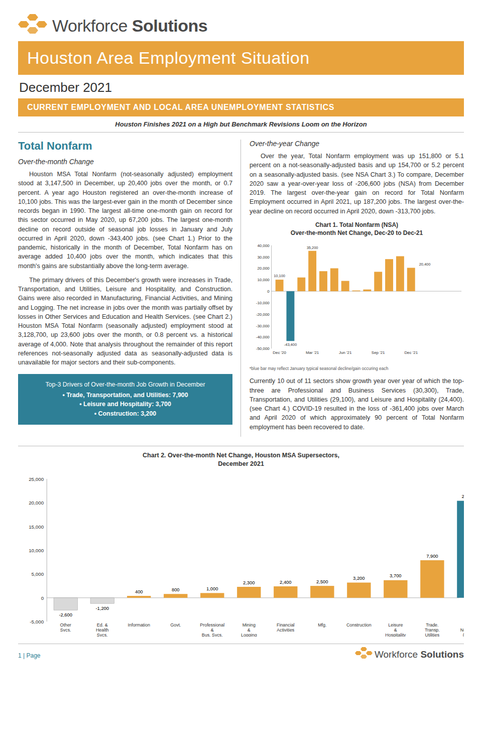Workforce Solutions
Houston Area Employment Situation
December 2021
Current Employment and Local Area Unemployment Statistics
Houston Finishes 2021 on a High but Benchmark Revisions Loom on the Horizon
Total Nonfarm
Over-the-month Change
Houston MSA Total Nonfarm (not-seasonally adjusted) employment stood at 3,147,500 in December, up 20,400 jobs over the month, or 0.7 percent. A year ago Houston registered an over-the-month increase of 10,100 jobs. This was the largest-ever gain in the month of December since records began in 1990. The largest all-time one-month gain on record for this sector occurred in May 2020, up 67,200 jobs. The largest one-month decline on record outside of seasonal job losses in January and July occurred in April 2020, down -343,400 jobs. (see Chart 1.) Prior to the pandemic, historically in the month of December, Total Nonfarm has on average added 10,400 jobs over the month, which indicates that this month's gains are substantially above the long-term average.
The primary drivers of this December's growth were increases in Trade, Transportation, and Utilities, Leisure and Hospitality, and Construction. Gains were also recorded in Manufacturing, Financial Activities, and Mining and Logging. The net increase in jobs over the month was partially offset by losses in Other Services and Education and Health Services. (see Chart 2.) Houston MSA Total Nonfarm (seasonally adjusted) employment stood at 3,128,700, up 23,600 jobs over the month, or 0.8 percent vs. a historical average of 4,000. Note that analysis throughout the remainder of this report references not-seasonally adjusted data as seasonally-adjusted data is unavailable for major sectors and their sub-components.
Top-3 Drivers of Over-the-month Job Growth in December
Trade, Transportation, and Utilities: 7,900
Leisure and Hospitality: 3,700
Construction: 3,200
Over-the-year Change
Over the year, Total Nonfarm employment was up 151,800 or 5.1 percent on a not-seasonally-adjusted basis and up 154,700 or 5.2 percent on a seasonally-adjusted basis. (see NSA Chart 3.) To compare, December 2020 saw a year-over-year loss of -206,600 jobs (NSA) from December 2019. The largest over-the-year gain on record for Total Nonfarm Employment occurred in April 2021, up 187,200 jobs. The largest over-the-year decline on record occurred in April 2020, down -313,700 jobs.
Chart 1. Total Nonfarm (NSA)
Over-the-month Net Change, Dec-20 to Dec-21
40,000 30,000 20,000 10,000 0 -10,000 -20,000 -30,000 -40,000 -50,000 10,100 -43,400 35,200 20,400 Dec '20 Mar '21 Jun '21 Sep '21 Dec '21
*blue bar may reflect January typical seasonal decline/gain occuring each
Currently 10 out of 11 sectors show growth year over year of which the top-three are Professional and Business Services (30,300), Trade, Transportation, and Utilities (29,100), and Leisure and Hospitality (24,400). (see Chart 4.) COVID-19 resulted in the loss of -361,400 jobs over March and April 2020 of which approximately 90 percent of Total Nonfarm employment has been recovered to date.
Chart 2. Over-the-month Net Change, Houston MSA Supersectors,
December 2021
25,000 20,000 15,000 10,000 5,000 0 -5,000 -2,600 -1,200 400 800 1,000 2,300 2,400 2,500 3,200 3,700 7,900 20,400 OtherSvcs. Ed. &HealthSvcs. Information Govt. Professional&Bus. Svcs. Mining&Logging FinancialActivities Mfg. Construction Leisure&Hospitality Trade.Transp.Utilities TotalNonfarm(NSA)
1 | Page
Workforce Solutions